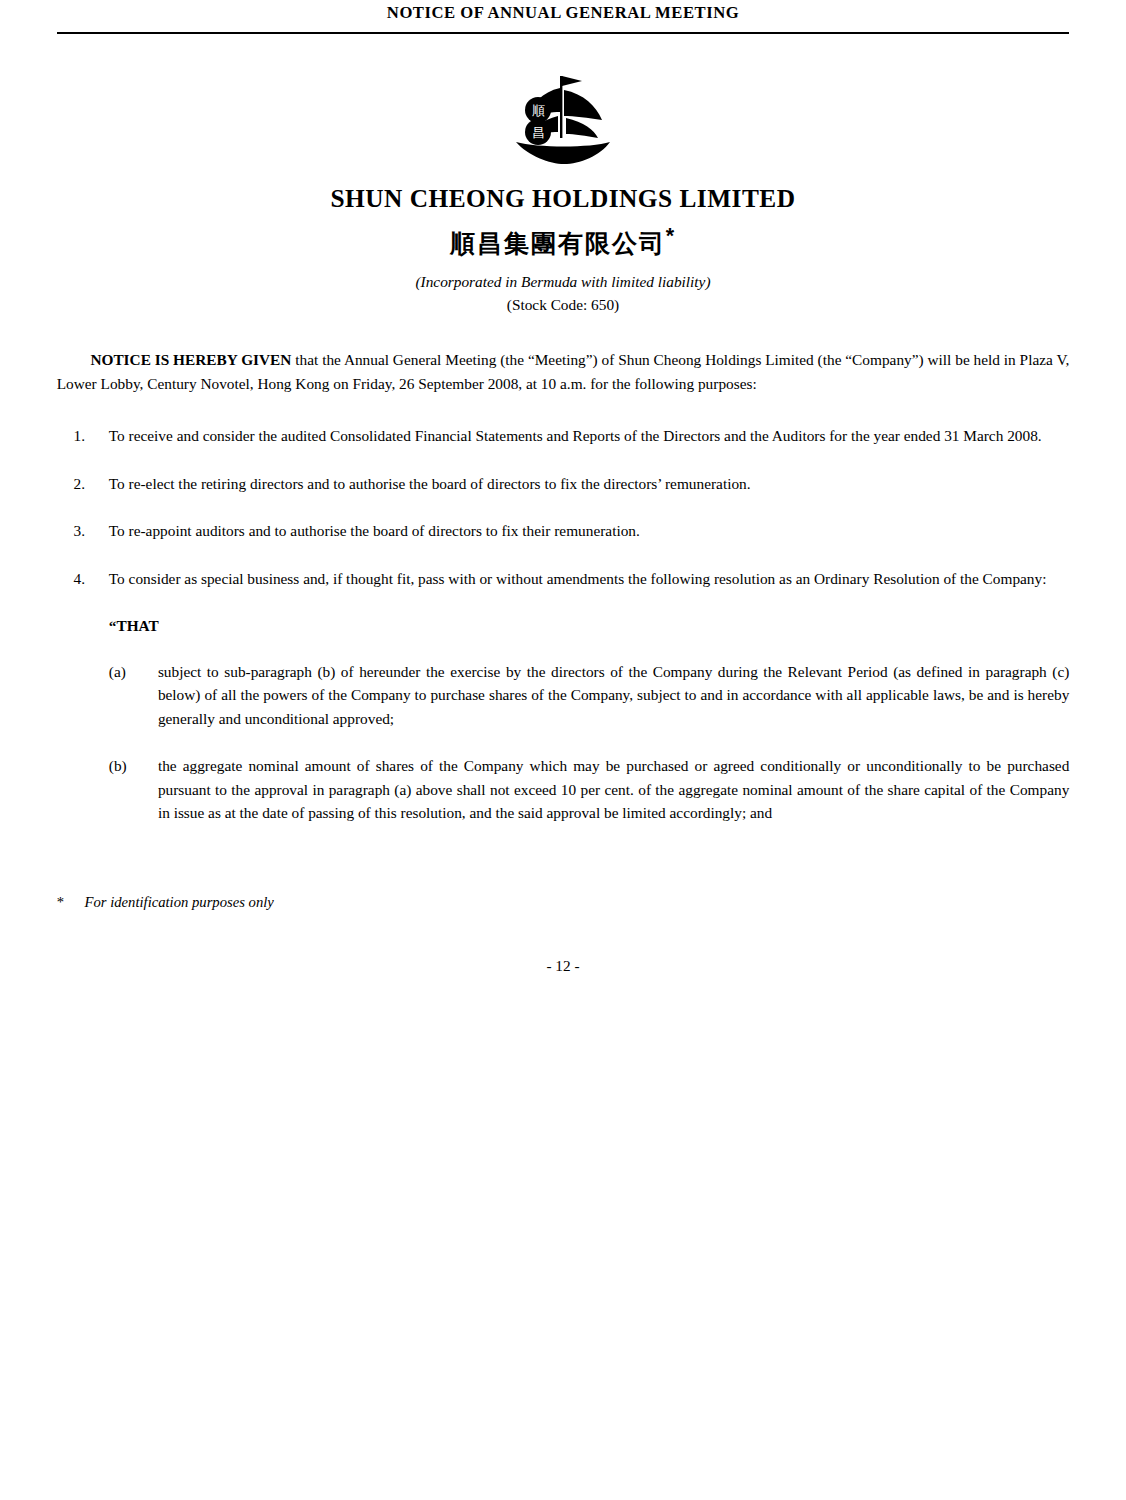NOTICE OF ANNUAL GENERAL MEETING
順 昌
SHUN CHEONG HOLDINGS LIMITED
順昌集團有限公司*
(Incorporated in Bermuda with limited liability)
(Stock Code: 650)
NOTICE IS HEREBY GIVEN that the Annual General Meeting (the “Meeting”) of Shun Cheong Holdings Limited (the “Company”) will be held in Plaza V, Lower Lobby, Century Novotel, Hong Kong on Friday, 26 September 2008, at 10 a.m. for the following purposes:
To receive and consider the audited Consolidated Financial Statements and Reports of the Directors and the Auditors for the year ended 31 March 2008.
To re-elect the retiring directors and to authorise the board of directors to fix the directors’ remuneration.
To re-appoint auditors and to authorise the board of directors to fix their remuneration.
To consider as special business and, if thought fit, pass with or without amendments the following resolution as an Ordinary Resolution of the Company:
“THAT
subject to sub-paragraph (b) of hereunder the exercise by the directors of the Company during the Relevant Period (as defined in paragraph (c) below) of all the powers of the Company to purchase shares of the Company, subject to and in accordance with all applicable laws, be and is hereby generally and unconditional approved;
the aggregate nominal amount of shares of the Company which may be purchased or agreed conditionally or unconditionally to be purchased pursuant to the approval in paragraph (a) above shall not exceed 10 per cent. of the aggregate nominal amount of the share capital of the Company in issue as at the date of passing of this resolution, and the said approval be limited accordingly; and
*For identification purposes only
- 12 -